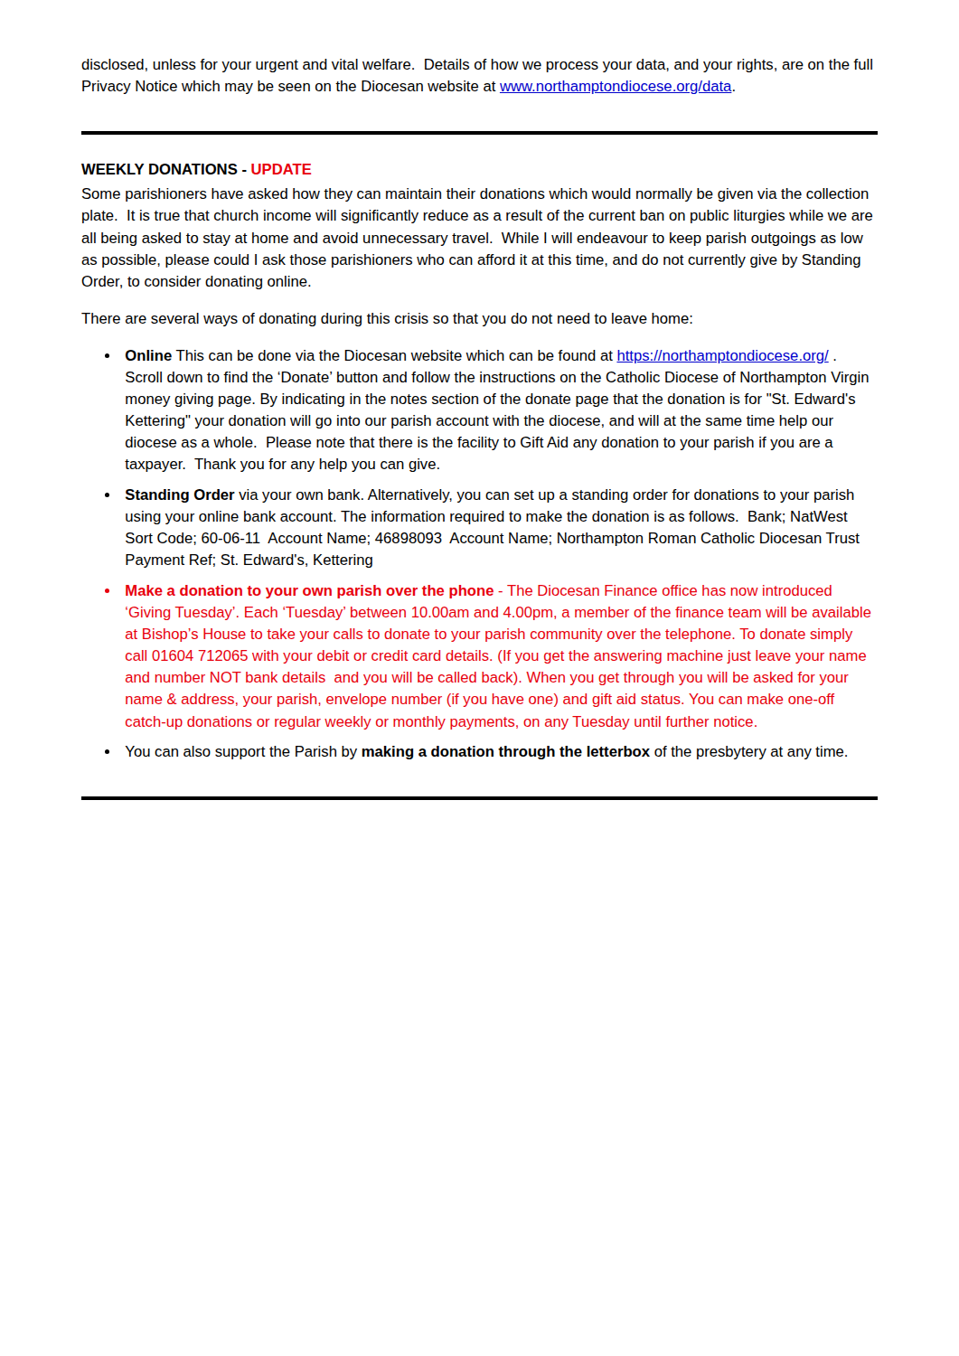disclosed, unless for your urgent and vital welfare. Details of how we process your data, and your rights, are on the full Privacy Notice which may be seen on the Diocesan website at www.northamptondiocese.org/data.
WEEKLY DONATIONS - UPDATE
Some parishioners have asked how they can maintain their donations which would normally be given via the collection plate. It is true that church income will significantly reduce as a result of the current ban on public liturgies while we are all being asked to stay at home and avoid unnecessary travel. While I will endeavour to keep parish outgoings as low as possible, please could I ask those parishioners who can afford it at this time, and do not currently give by Standing Order, to consider donating online.
There are several ways of donating during this crisis so that you do not need to leave home:
Online This can be done via the Diocesan website which can be found at https://northamptondiocese.org/ . Scroll down to find the ‘Donate’ button and follow the instructions on the Catholic Diocese of Northampton Virgin money giving page. By indicating in the notes section of the donate page that the donation is for "St. Edward's Kettering" your donation will go into our parish account with the diocese, and will at the same time help our diocese as a whole. Please note that there is the facility to Gift Aid any donation to your parish if you are a taxpayer. Thank you for any help you can give.
Standing Order via your own bank. Alternatively, you can set up a standing order for donations to your parish using your online bank account. The information required to make the donation is as follows. Bank; NatWest Sort Code; 60-06-11 Account Name; 46898093 Account Name; Northampton Roman Catholic Diocesan Trust Payment Ref; St. Edward's, Kettering
Make a donation to your own parish over the phone - The Diocesan Finance office has now introduced ‘Giving Tuesday’. Each ‘Tuesday’ between 10.00am and 4.00pm, a member of the finance team will be available at Bishop’s House to take your calls to donate to your parish community over the telephone. To donate simply call 01604 712065 with your debit or credit card details. (If you get the answering machine just leave your name and number NOT bank details and you will be called back). When you get through you will be asked for your name & address, your parish, envelope number (if you have one) and gift aid status. You can make one-off catch-up donations or regular weekly or monthly payments, on any Tuesday until further notice.
You can also support the Parish by making a donation through the letterbox of the presbytery at any time.